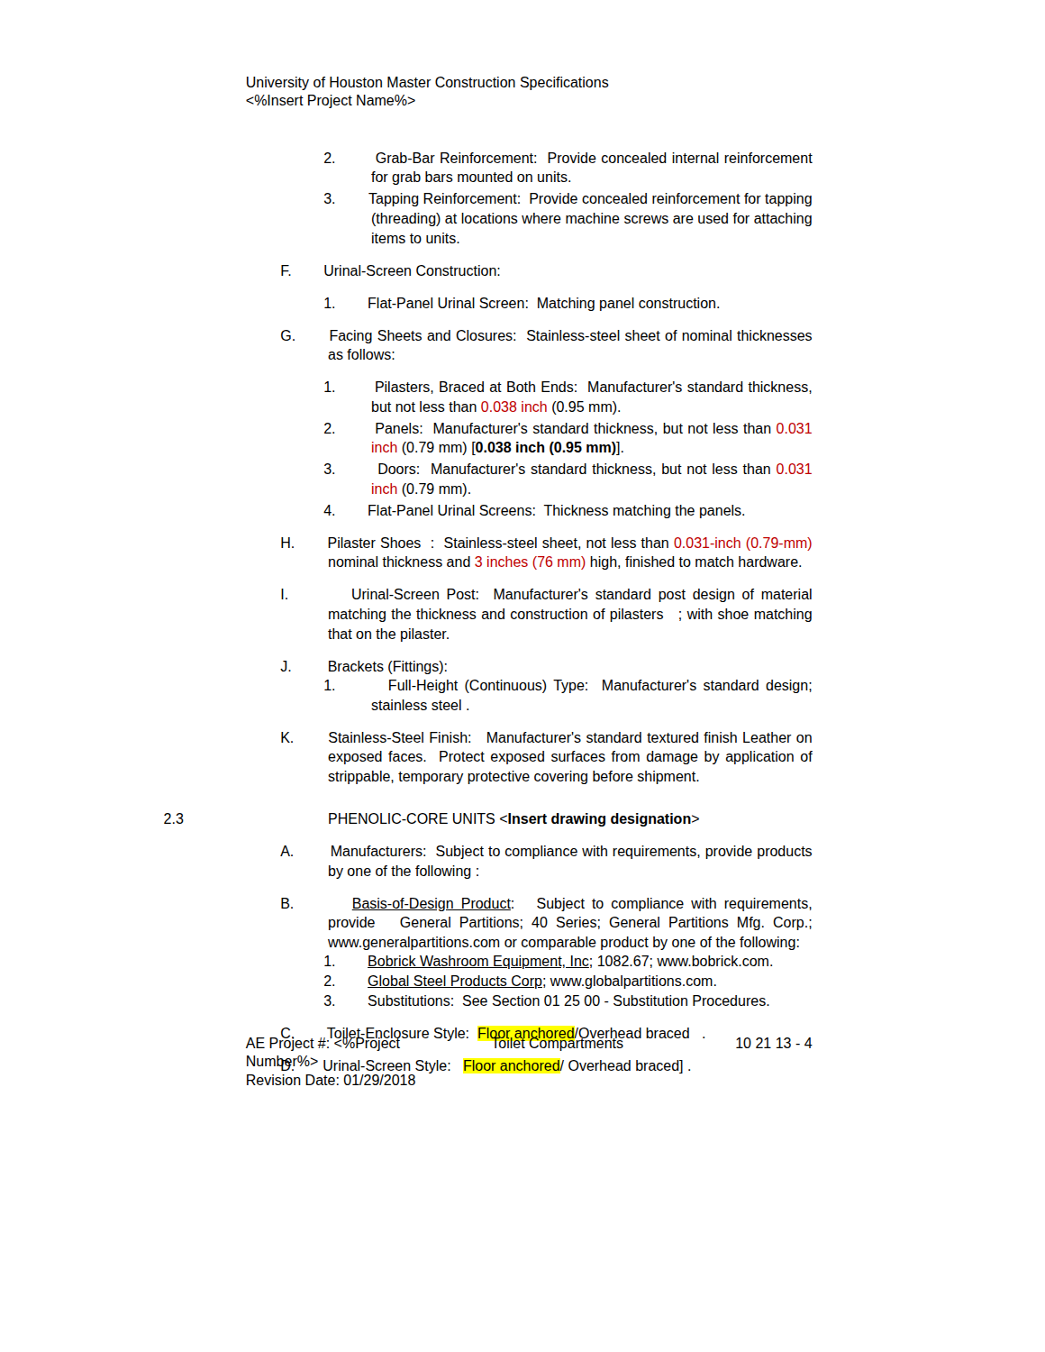University of Houston Master Construction Specifications
<%Insert Project Name%>
2. Grab-Bar Reinforcement: Provide concealed internal reinforcement for grab bars mounted on units.
3. Tapping Reinforcement: Provide concealed reinforcement for tapping (threading) at locations where machine screws are used for attaching items to units.
F. Urinal-Screen Construction:
1. Flat-Panel Urinal Screen: Matching panel construction.
G. Facing Sheets and Closures: Stainless-steel sheet of nominal thicknesses as follows:
1. Pilasters, Braced at Both Ends: Manufacturer's standard thickness, but not less than 0.038 inch (0.95 mm).
2. Panels: Manufacturer's standard thickness, but not less than 0.031 inch (0.79 mm) [0.038 inch (0.95 mm)].
3. Doors: Manufacturer's standard thickness, but not less than 0.031 inch (0.79 mm).
4. Flat-Panel Urinal Screens: Thickness matching the panels.
H. Pilaster Shoes : Stainless-steel sheet, not less than 0.031-inch (0.79-mm) nominal thickness and 3 inches (76 mm) high, finished to match hardware.
I. Urinal-Screen Post: Manufacturer's standard post design of material matching the thickness and construction of pilasters ; with shoe matching that on the pilaster.
J. Brackets (Fittings):
1. Full-Height (Continuous) Type: Manufacturer's standard design; stainless steel .
K. Stainless-Steel Finish: Manufacturer's standard textured finish Leather on exposed faces. Protect exposed surfaces from damage by application of strippable, temporary protective covering before shipment.
2.3 PHENOLIC-CORE UNITS <Insert drawing designation>
A. Manufacturers: Subject to compliance with requirements, provide products by one of the following :
B. Basis-of-Design Product: Subject to compliance with requirements, provide General Partitions; 40 Series; General Partitions Mfg. Corp.; www.generalpartitions.com or comparable product by one of the following:
1. Bobrick Washroom Equipment, Inc; 1082.67; www.bobrick.com.
2. Global Steel Products Corp; www.globalpartitions.com.
3. Substitutions: See Section 01 25 00 - Substitution Procedures.
C. Toilet-Enclosure Style: Floor anchored/Overhead braced .
D. Urinal-Screen Style: Floor anchored/ Overhead braced] .
AE Project #: <%Project Number%>
Toilet Compartments
10 21 13 - 4
Revision Date: 01/29/2018